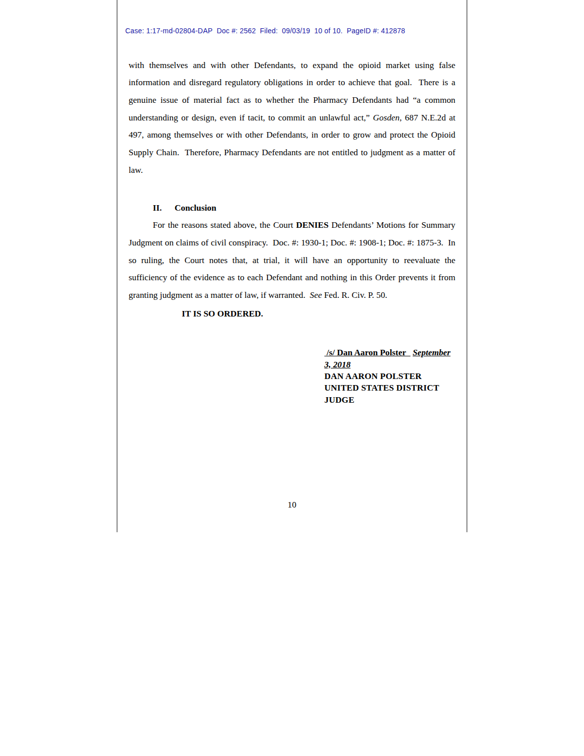Case: 1:17-md-02804-DAP Doc #: 2562 Filed: 09/03/19 10 of 10. PageID #: 412878
with themselves and with other Defendants, to expand the opioid market using false information and disregard regulatory obligations in order to achieve that goal. There is a genuine issue of material fact as to whether the Pharmacy Defendants had “a common understanding or design, even if tacit, to commit an unlawful act,” Gosden, 687 N.E.2d at 497, among themselves or with other Defendants, in order to grow and protect the Opioid Supply Chain. Therefore, Pharmacy Defendants are not entitled to judgment as a matter of law.
II. Conclusion
For the reasons stated above, the Court DENIES Defendants’ Motions for Summary Judgment on claims of civil conspiracy. Doc. #: 1930-1; Doc. #: 1908-1; Doc. #: 1875-3. In so ruling, the Court notes that, at trial, it will have an opportunity to reevaluate the sufficiency of the evidence as to each Defendant and nothing in this Order prevents it from granting judgment as a matter of law, if warranted. See Fed. R. Civ. P. 50.
IT IS SO ORDERED.
/s/ Dan Aaron Polster September 3, 2018
DAN AARON POLSTER
UNITED STATES DISTRICT JUDGE
10